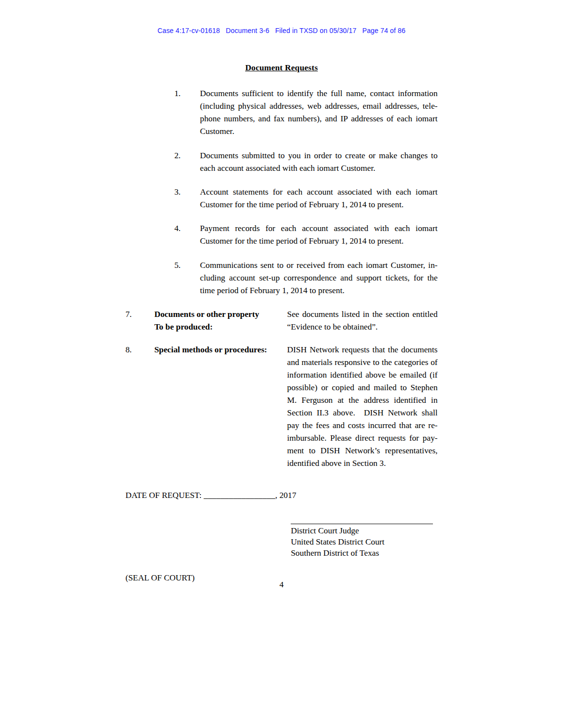Case 4:17-cv-01618 Document 3-6 Filed in TXSD on 05/30/17 Page 74 of 86
Document Requests
1. Documents sufficient to identify the full name, contact information (including physical addresses, web addresses, email addresses, telephone numbers, and fax numbers), and IP addresses of each iomart Customer.
2. Documents submitted to you in order to create or make changes to each account associated with each iomart Customer.
3. Account statements for each account associated with each iomart Customer for the time period of February 1, 2014 to present.
4. Payment records for each account associated with each iomart Customer for the time period of February 1, 2014 to present.
5. Communications sent to or received from each iomart Customer, including account set-up correspondence and support tickets, for the time period of February 1, 2014 to present.
| 7. | Documents or other property To be produced: | See documents listed in the section entitled “Evidence to be obtained”. |
| 8. | Special methods or procedures: | DISH Network requests that the documents and materials responsive to the categories of information identified above be emailed (if possible) or copied and mailed to Stephen M. Ferguson at the address identified in Section II.3 above. DISH Network shall pay the fees and costs incurred that are reimbursable. Please direct requests for payment to DISH Network’s representatives, identified above in Section 3. |
DATE OF REQUEST: _________________, 2017
District Court Judge
United States District Court
Southern District of Texas
(SEAL OF COURT)
4